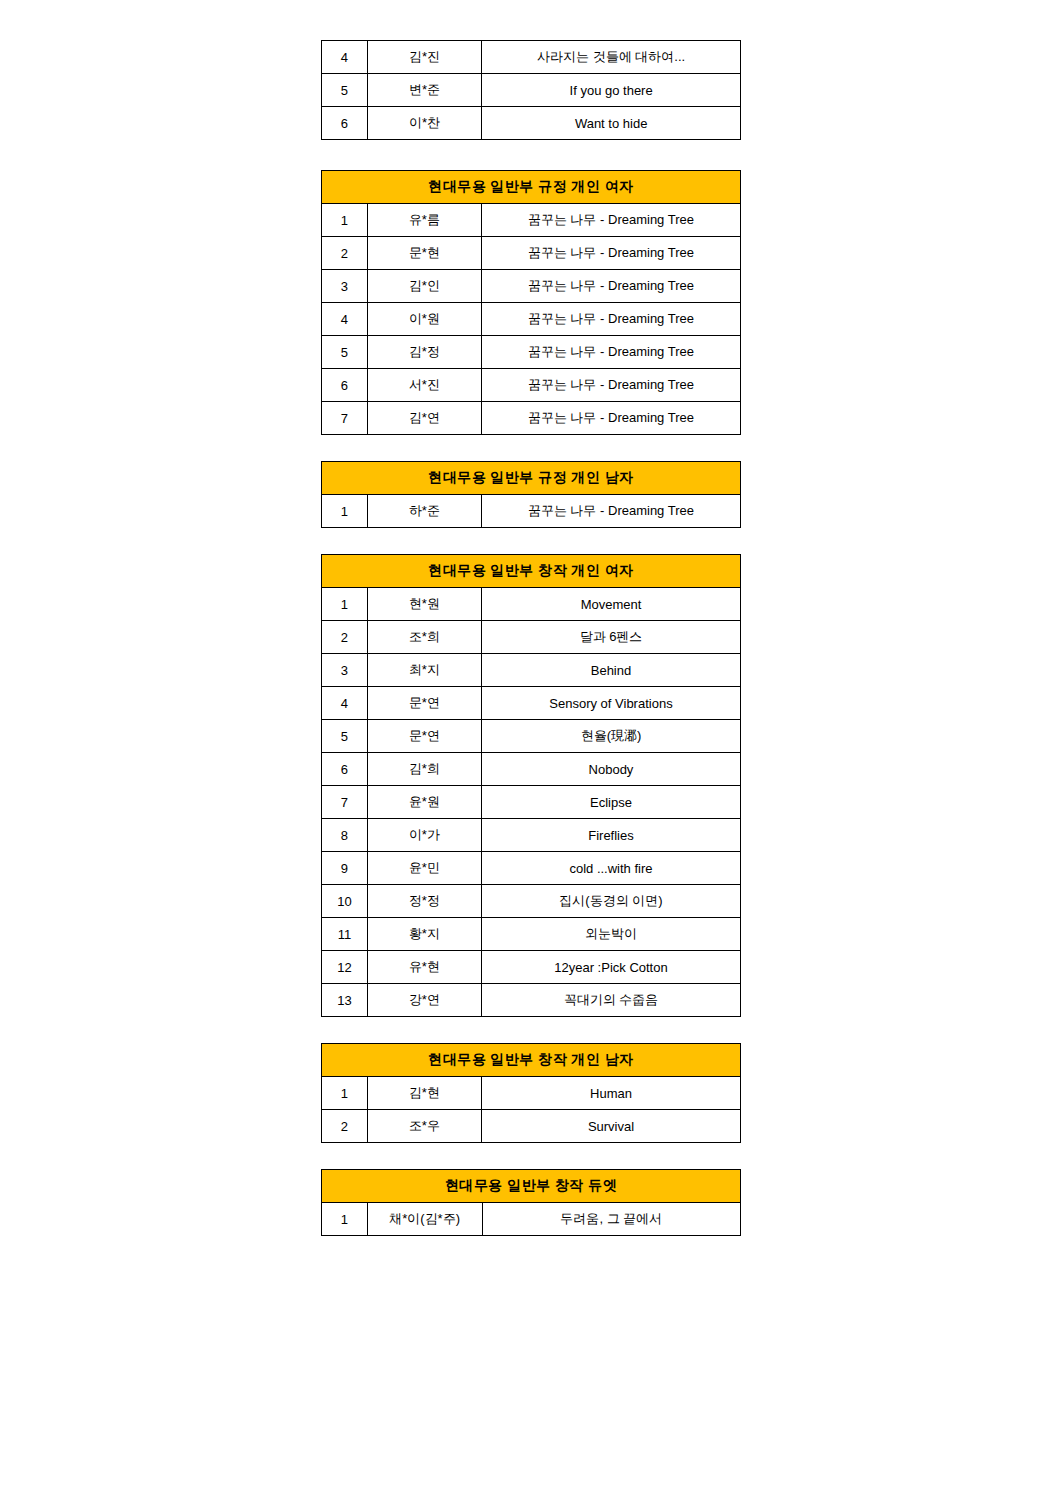| 4 | 김*진 | 사라지는 것들에 대하여... |
| 5 | 변*준 | If you go there |
| 6 | 이*찬 | Want to hide |
| 현대무용 일반부 규정 개인 여자 |
| 1 | 유*름 | 꿈꾸는 나무 - Dreaming Tree |
| 2 | 문*현 | 꿈꾸는 나무 - Dreaming Tree |
| 3 | 김*인 | 꿈꾸는 나무 - Dreaming Tree |
| 4 | 이*원 | 꿈꾸는 나무 - Dreaming Tree |
| 5 | 김*정 | 꿈꾸는 나무 - Dreaming Tree |
| 6 | 서*진 | 꿈꾸는 나무 - Dreaming Tree |
| 7 | 김*연 | 꿈꾸는 나무 - Dreaming Tree |
| 현대무용 일반부 규정 개인 남자 |
| 1 | 하*준 | 꿈꾸는 나무 - Dreaming Tree |
| 현대무용 일반부 창작 개인 여자 |
| 1 | 현*원 | Movement |
| 2 | 조*희 | 달과 6펜스 |
| 3 | 최*지 | Behind |
| 4 | 문*연 | Sensory of Vibrations |
| 5 | 문*연 | 현율(現㴫) |
| 6 | 김*희 | Nobody |
| 7 | 윤*원 | Eclipse |
| 8 | 이*가 | Fireflies |
| 9 | 윤*민 | cold ...with fire |
| 10 | 정*정 | 집시(동경의 이면) |
| 11 | 황*지 | 외눈박이 |
| 12 | 유*현 | 12year :Pick Cotton |
| 13 | 강*연 | 꼭대기의 수줍음 |
| 현대무용 일반부 창작 개인 남자 |
| 1 | 김*현 | Human |
| 2 | 조*우 | Survival |
| 현대무용 일반부 창작 듀엣 |
| 1 | 채*이(김*주) | 두려움, 그 끝에서 |